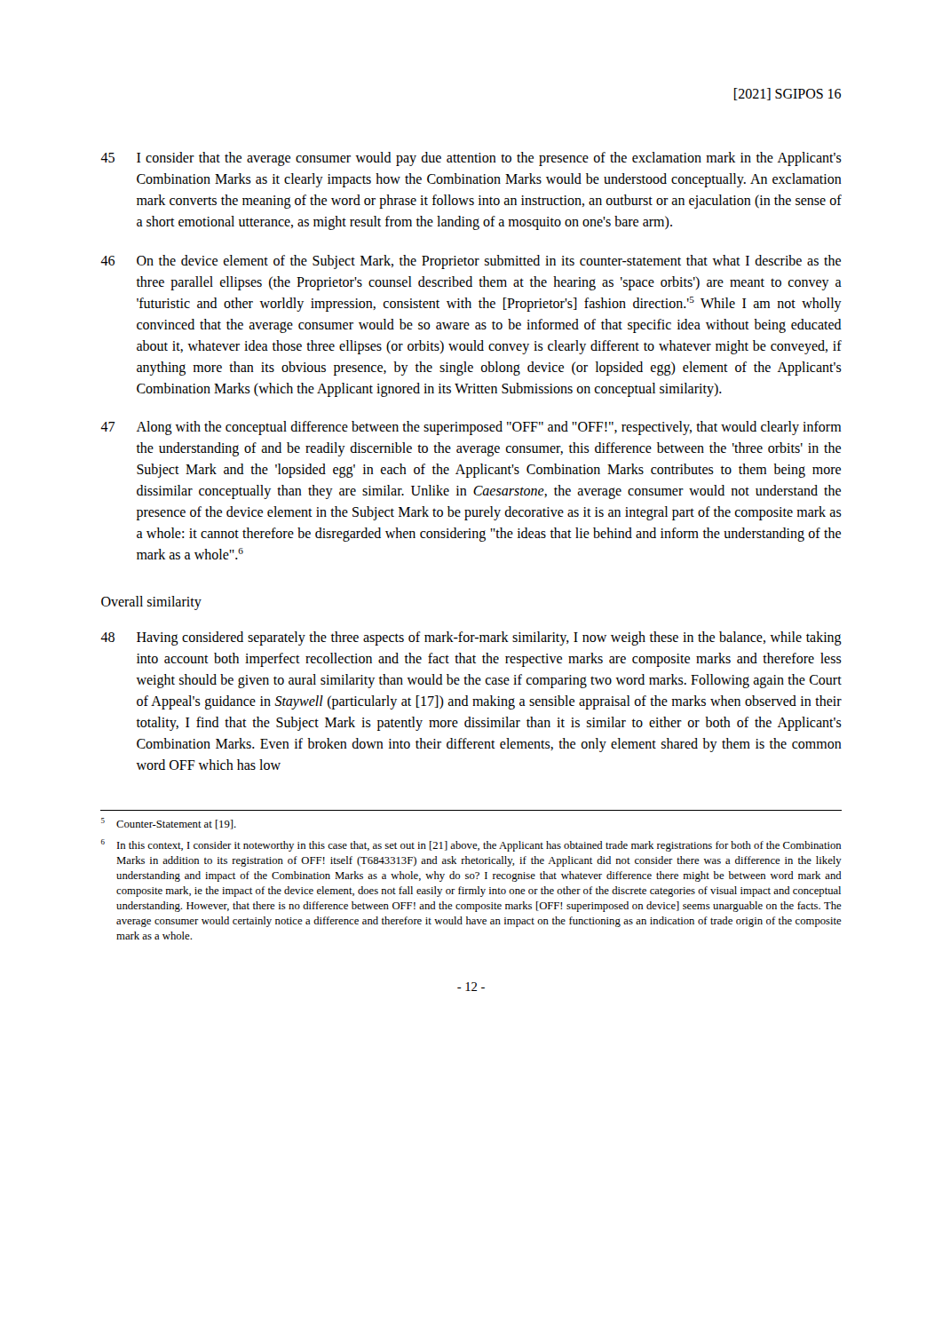[2021] SGIPOS 16
45
I consider that the average consumer would pay due attention to the presence of the exclamation mark in the Applicant's Combination Marks as it clearly impacts how the Combination Marks would be understood conceptually. An exclamation mark converts the meaning of the word or phrase it follows into an instruction, an outburst or an ejaculation (in the sense of a short emotional utterance, as might result from the landing of a mosquito on one's bare arm).
46
On the device element of the Subject Mark, the Proprietor submitted in its counter-statement that what I describe as the three parallel ellipses (the Proprietor's counsel described them at the hearing as 'space orbits') are meant to convey a 'futuristic and other worldly impression, consistent with the [Proprietor's] fashion direction.'5 While I am not wholly convinced that the average consumer would be so aware as to be informed of that specific idea without being educated about it, whatever idea those three ellipses (or orbits) would convey is clearly different to whatever might be conveyed, if anything more than its obvious presence, by the single oblong device (or lopsided egg) element of the Applicant's Combination Marks (which the Applicant ignored in its Written Submissions on conceptual similarity).
47
Along with the conceptual difference between the superimposed "OFF" and "OFF!", respectively, that would clearly inform the understanding of and be readily discernible to the average consumer, this difference between the 'three orbits' in the Subject Mark and the 'lopsided egg' in each of the Applicant's Combination Marks contributes to them being more dissimilar conceptually than they are similar. Unlike in Caesarstone, the average consumer would not understand the presence of the device element in the Subject Mark to be purely decorative as it is an integral part of the composite mark as a whole: it cannot therefore be disregarded when considering "the ideas that lie behind and inform the understanding of the mark as a whole".6
Overall similarity
48
Having considered separately the three aspects of mark-for-mark similarity, I now weigh these in the balance, while taking into account both imperfect recollection and the fact that the respective marks are composite marks and therefore less weight should be given to aural similarity than would be the case if comparing two word marks. Following again the Court of Appeal's guidance in Staywell (particularly at [17]) and making a sensible appraisal of the marks when observed in their totality, I find that the Subject Mark is patently more dissimilar than it is similar to either or both of the Applicant's Combination Marks. Even if broken down into their different elements, the only element shared by them is the common word OFF which has low
5
Counter-Statement at [19].
6
In this context, I consider it noteworthy in this case that, as set out in [21] above, the Applicant has obtained trade mark registrations for both of the Combination Marks in addition to its registration of OFF! itself (T6843313F) and ask rhetorically, if the Applicant did not consider there was a difference in the likely understanding and impact of the Combination Marks as a whole, why do so? I recognise that whatever difference there might be between word mark and composite mark, ie the impact of the device element, does not fall easily or firmly into one or the other of the discrete categories of visual impact and conceptual understanding. However, that there is no difference between OFF! and the composite marks [OFF! superimposed on device] seems unarguable on the facts. The average consumer would certainly notice a difference and therefore it would have an impact on the functioning as an indication of trade origin of the composite mark as a whole.
- 12 -